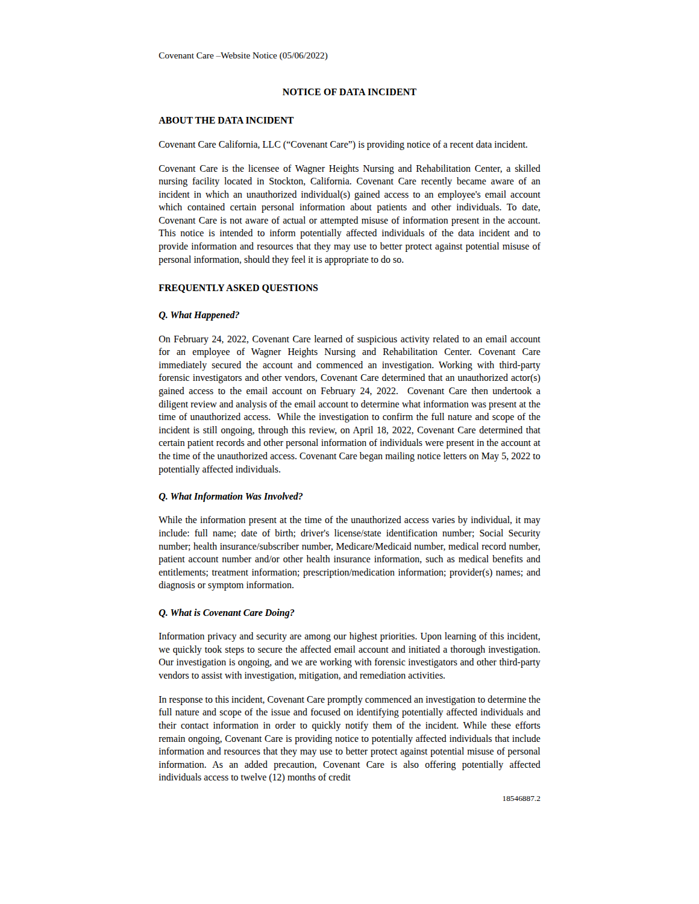Covenant Care –Website Notice (05/06/2022)
Notice of Data Incident
About the Data Incident
Covenant Care California, LLC (“Covenant Care”) is providing notice of a recent data incident.
Covenant Care is the licensee of Wagner Heights Nursing and Rehabilitation Center, a skilled nursing facility located in Stockton, California. Covenant Care recently became aware of an incident in which an unauthorized individual(s) gained access to an employee's email account which contained certain personal information about patients and other individuals. To date, Covenant Care is not aware of actual or attempted misuse of information present in the account. This notice is intended to inform potentially affected individuals of the data incident and to provide information and resources that they may use to better protect against potential misuse of personal information, should they feel it is appropriate to do so.
Frequently Asked Questions
Q. What Happened?
On February 24, 2022, Covenant Care learned of suspicious activity related to an email account for an employee of Wagner Heights Nursing and Rehabilitation Center. Covenant Care immediately secured the account and commenced an investigation. Working with third-party forensic investigators and other vendors, Covenant Care determined that an unauthorized actor(s) gained access to the email account on February 24, 2022. Covenant Care then undertook a diligent review and analysis of the email account to determine what information was present at the time of unauthorized access. While the investigation to confirm the full nature and scope of the incident is still ongoing, through this review, on April 18, 2022, Covenant Care determined that certain patient records and other personal information of individuals were present in the account at the time of the unauthorized access. Covenant Care began mailing notice letters on May 5, 2022 to potentially affected individuals.
Q. What Information Was Involved?
While the information present at the time of the unauthorized access varies by individual, it may include: full name; date of birth; driver's license/state identification number; Social Security number; health insurance/subscriber number, Medicare/Medicaid number, medical record number, patient account number and/or other health insurance information, such as medical benefits and entitlements; treatment information; prescription/medication information; provider(s) names; and diagnosis or symptom information.
Q. What is Covenant Care Doing?
Information privacy and security are among our highest priorities. Upon learning of this incident, we quickly took steps to secure the affected email account and initiated a thorough investigation. Our investigation is ongoing, and we are working with forensic investigators and other third-party vendors to assist with investigation, mitigation, and remediation activities.
In response to this incident, Covenant Care promptly commenced an investigation to determine the full nature and scope of the issue and focused on identifying potentially affected individuals and their contact information in order to quickly notify them of the incident. While these efforts remain ongoing, Covenant Care is providing notice to potentially affected individuals that include information and resources that they may use to better protect against potential misuse of personal information. As an added precaution, Covenant Care is also offering potentially affected individuals access to twelve (12) months of credit
18546887.2